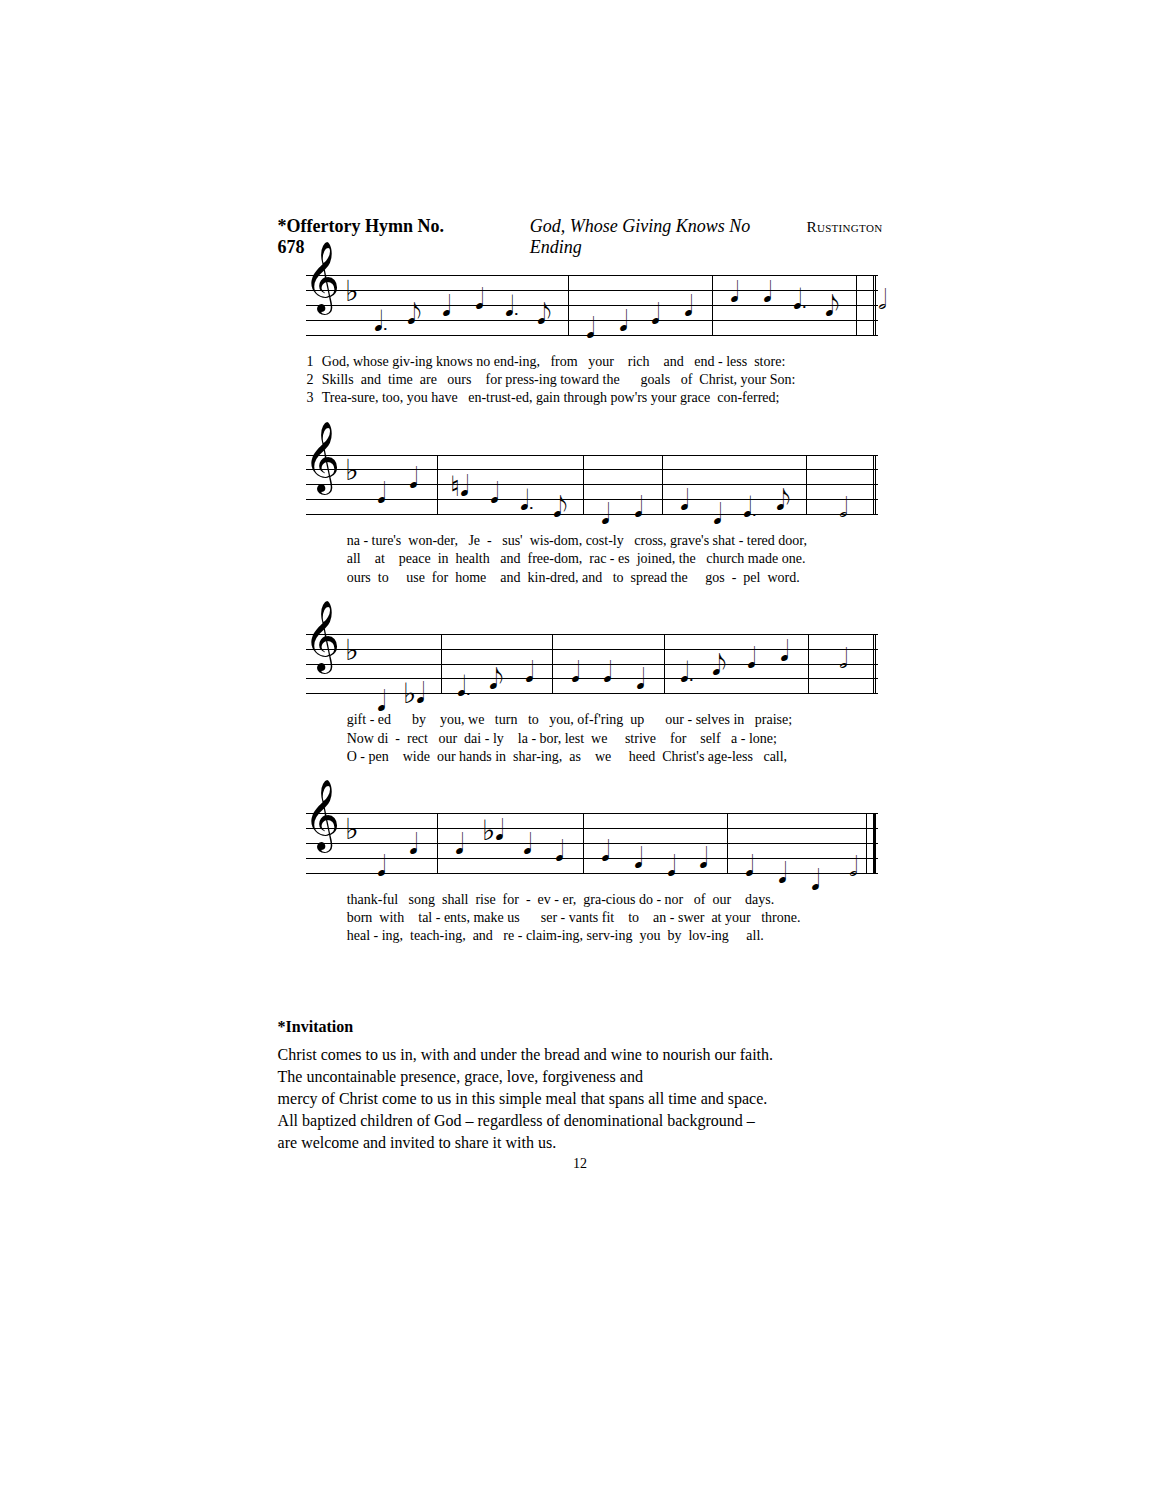*Offertory Hymn No. 678 God, Whose Giving Knows No Ending Rustington
𝄞 ♭ 𝅘𝅥𝅭 𝅘𝅥𝅮 𝅘𝅥 𝅘𝅥 𝅘𝅥𝅭 𝅘𝅥𝅮
𝅘𝅥 𝅘𝅥 𝅘𝅥 𝅘𝅥
𝅘𝅥 𝅘𝅥 𝅘𝅥𝅭 𝅘𝅥𝅮
𝅗𝅥
1 God, whose giv-ing knows no end-ing, from your rich and end - less store: 2 Skills and time are ours for press-ing toward the goals of Christ, your Son: 3 Trea-sure, too, you have en-trust-ed, gain through pow'rs your grace con-ferred;
𝄞 ♭ 𝅘𝅥 𝅘𝅥
♮𝅘𝅥 𝅘𝅥 𝅘𝅥𝅭 𝅘𝅥𝅮
𝅘𝅥 𝅘𝅥
𝅘𝅥 𝅘𝅥 𝅘𝅥𝅭 𝅘𝅥𝅮
𝅗𝅥
na - ture's won-der, Je - sus' wis-dom, cost-ly cross, grave's shat - tered door, all at peace in health and free-dom, rac - es joined, the church made one. ours to use for home and kin-dred, and to spread the gos - pel word.
𝄞 ♭ 𝅘𝅥 ♭𝅘𝅥
𝅘𝅥𝅭 𝅘𝅥𝅮 𝅘𝅥
𝅘𝅥 𝅘𝅥 𝅘𝅥
𝅘𝅥𝅭 𝅘𝅥𝅮 𝅘𝅥 𝅘𝅥
𝅗𝅥
gift - ed by you, we turn to you, of-f'ring up our - selves in praise; Now di - rect our dai - ly la - bor, lest we strive for self a - lone; O - pen wide our hands in shar-ing, as we heed Christ's age-less call,
𝄞 ♭ 𝅘𝅥 𝅘𝅥
𝅘𝅥 ♭𝅘𝅥 𝅘𝅥 𝅘𝅥
𝅘𝅥 𝅘𝅥 𝅘𝅥 𝅘𝅥
𝅘𝅥 𝅘𝅥 𝅘𝅥 𝅗𝅥
thank-ful song shall rise for - ev - er, gra-cious do - nor of our days. born with tal - ents, make us ser - vants fit to an - swer at your throne. heal - ing, teach-ing, and re - claim-ing, serv-ing you by lov-ing all.
*Invitation
Christ comes to us in, with and under the bread and wine to nourish our faith.
The uncontainable presence, grace, love, forgiveness and
mercy of Christ come to us in this simple meal that spans all time and space.
All baptized children of God – regardless of denominational background –
are welcome and invited to share it with us.
12